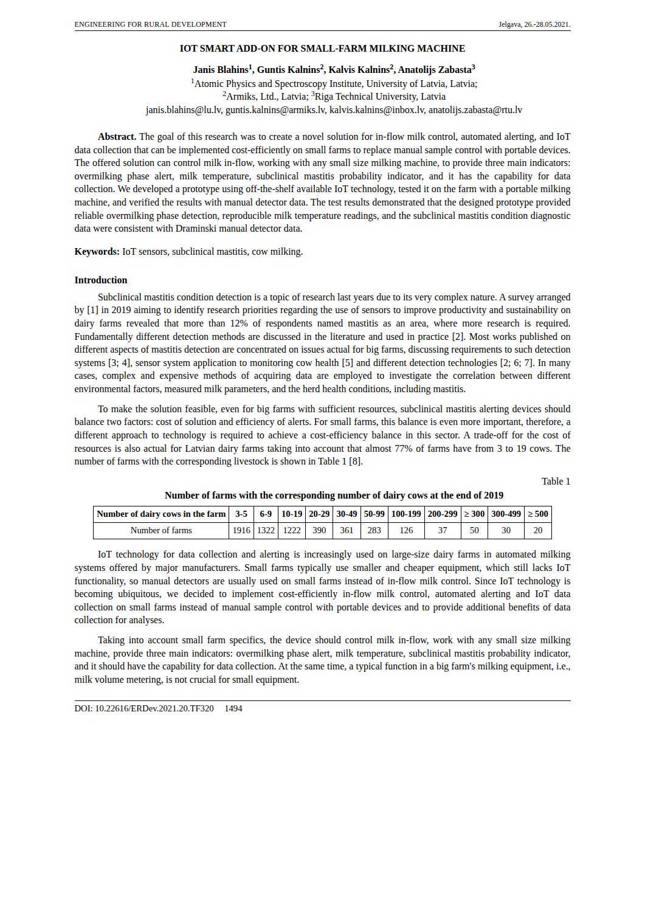ENGINEERING FOR RURAL DEVELOPMENT Jelgava, 26.-28.05.2021.
IoT Smart Add-on for Small-Farm Milking Machine
Janis Blahins1, Guntis Kalnins2, Kalvis Kalnins2, Anatolijs Zabasta3
1Atomic Physics and Spectroscopy Institute, University of Latvia, Latvia;
2Armiks, Ltd., Latvia; 3Riga Technical University, Latvia
janis.blahins@lu.lv, guntis.kalnins@armiks.lv, kalvis.kalnins@inbox.lv, anatolijs.zabasta@rtu.lv
Abstract. The goal of this research was to create a novel solution for in-flow milk control, automated alerting, and IoT data collection that can be implemented cost-efficiently on small farms to replace manual sample control with portable devices. The offered solution can control milk in-flow, working with any small size milking machine, to provide three main indicators: overmilking phase alert, milk temperature, subclinical mastitis probability indicator, and it has the capability for data collection. We developed a prototype using off-the-shelf available IoT technology, tested it on the farm with a portable milking machine, and verified the results with manual detector data. The test results demonstrated that the designed prototype provided reliable overmilking phase detection, reproducible milk temperature readings, and the subclinical mastitis condition diagnostic data were consistent with Draminski manual detector data.
Keywords: IoT sensors, subclinical mastitis, cow milking.
Introduction
Subclinical mastitis condition detection is a topic of research last years due to its very complex nature. A survey arranged by [1] in 2019 aiming to identify research priorities regarding the use of sensors to improve productivity and sustainability on dairy farms revealed that more than 12% of respondents named mastitis as an area, where more research is required. Fundamentally different detection methods are discussed in the literature and used in practice [2]. Most works published on different aspects of mastitis detection are concentrated on issues actual for big farms, discussing requirements to such detection systems [3; 4], sensor system application to monitoring cow health [5] and different detection technologies [2; 6; 7]. In many cases, complex and expensive methods of acquiring data are employed to investigate the correlation between different environmental factors, measured milk parameters, and the herd health conditions, including mastitis.
To make the solution feasible, even for big farms with sufficient resources, subclinical mastitis alerting devices should balance two factors: cost of solution and efficiency of alerts. For small farms, this balance is even more important, therefore, a different approach to technology is required to achieve a cost-efficiency balance in this sector. A trade-off for the cost of resources is also actual for Latvian dairy farms taking into account that almost 77% of farms have from 3 to 19 cows. The number of farms with the corresponding livestock is shown in Table 1 [8].
Table 1
Number of farms with the corresponding number of dairy cows at the end of 2019
| Number of dairy cows in the farm | 3-5 | 6-9 | 10-19 | 20-29 | 30-49 | 50-99 | 100-199 | 200-299 | ≥ 300 | 300-499 | ≥ 500 |
| --- | --- | --- | --- | --- | --- | --- | --- | --- | --- | --- | --- |
| Number of farms | 1916 | 1322 | 1222 | 390 | 361 | 283 | 126 | 37 | 50 | 30 | 20 |
IoT technology for data collection and alerting is increasingly used on large-size dairy farms in automated milking systems offered by major manufacturers. Small farms typically use smaller and cheaper equipment, which still lacks IoT functionality, so manual detectors are usually used on small farms instead of in-flow milk control. Since IoT technology is becoming ubiquitous, we decided to implement cost-efficiently in-flow milk control, automated alerting and IoT data collection on small farms instead of manual sample control with portable devices and to provide additional benefits of data collection for analyses.
Taking into account small farm specifics, the device should control milk in-flow, work with any small size milking machine, provide three main indicators: overmilking phase alert, milk temperature, subclinical mastitis probability indicator, and it should have the capability for data collection. At the same time, a typical function in a big farm's milking equipment, i.e., milk volume metering, is not crucial for small equipment.
DOI: 10.22616/ERDev.2021.20.TF320 1494